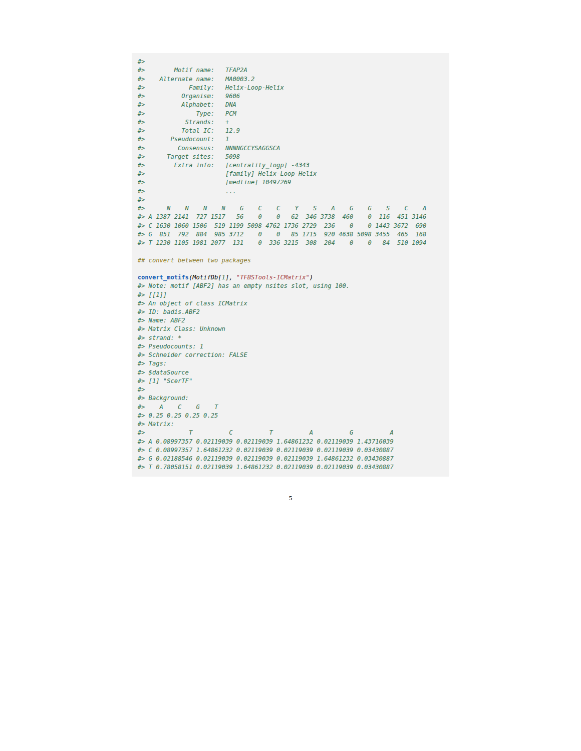#>
#>        Motif name:   TFAP2A
#>    Alternate name:   MA0003.2
#>            Family:   Helix-Loop-Helix
#>          Organism:   9606
#>          Alphabet:   DNA
#>              Type:   PCM
#>           Strands:   +
#>          Total IC:   12.9
#>       Pseudocount:   1
#>         Consensus:   NNNNGCCYSAGGSCA
#>      Target sites:   5098
#>        Extra info:   [centrality_logp] -4343
#>                      [family] Helix-Loop-Helix
#>                      [medline] 10497269
#>                      ...
#>
#>      N    N    N    N    G    C    C    Y    S    A    G    G    S    C    A
#> A 1387 2141  727 1517   56    0    0   62  346 3738  460    0  116  451 3146
#> C 1630 1060 1506  519 1199 5098 4762 1736 2729  236    0    0 1443 3672  690
#> G  851  792  884  985 3712    0    0   85 1715  920 4638 5098 3455  465  168
#> T 1230 1105 1981 2077  131    0  336 3215  308  204    0    0   84  510 1094

## convert between two packages

convert_motifs(MotifDb[1], "TFBSTools-ICMatrix")
#> Note: motif [ABF2] has an empty nsites slot, using 100.
#> [[1]]
#> An object of class ICMatrix
#> ID: badis.ABF2
#> Name: ABF2
#> Matrix Class: Unknown
#> strand: *
#> Pseudocounts: 1
#> Schneider correction: FALSE
#> Tags:
#> $dataSource
#> [1] "ScerTF"
#>
#> Background:
#>    A    C    G    T
#> 0.25 0.25 0.25 0.25
#> Matrix:
#>            T          C          T          A          G          A
#> A 0.08997357 0.02119039 0.02119039 1.64861232 0.02119039 1.43716039
#> C 0.08997357 1.64861232 0.02119039 0.02119039 0.02119039 0.03430887
#> G 0.02188546 0.02119039 0.02119039 0.02119039 1.64861232 0.03430887
#> T 0.78058151 0.02119039 1.64861232 0.02119039 0.02119039 0.03430887
5